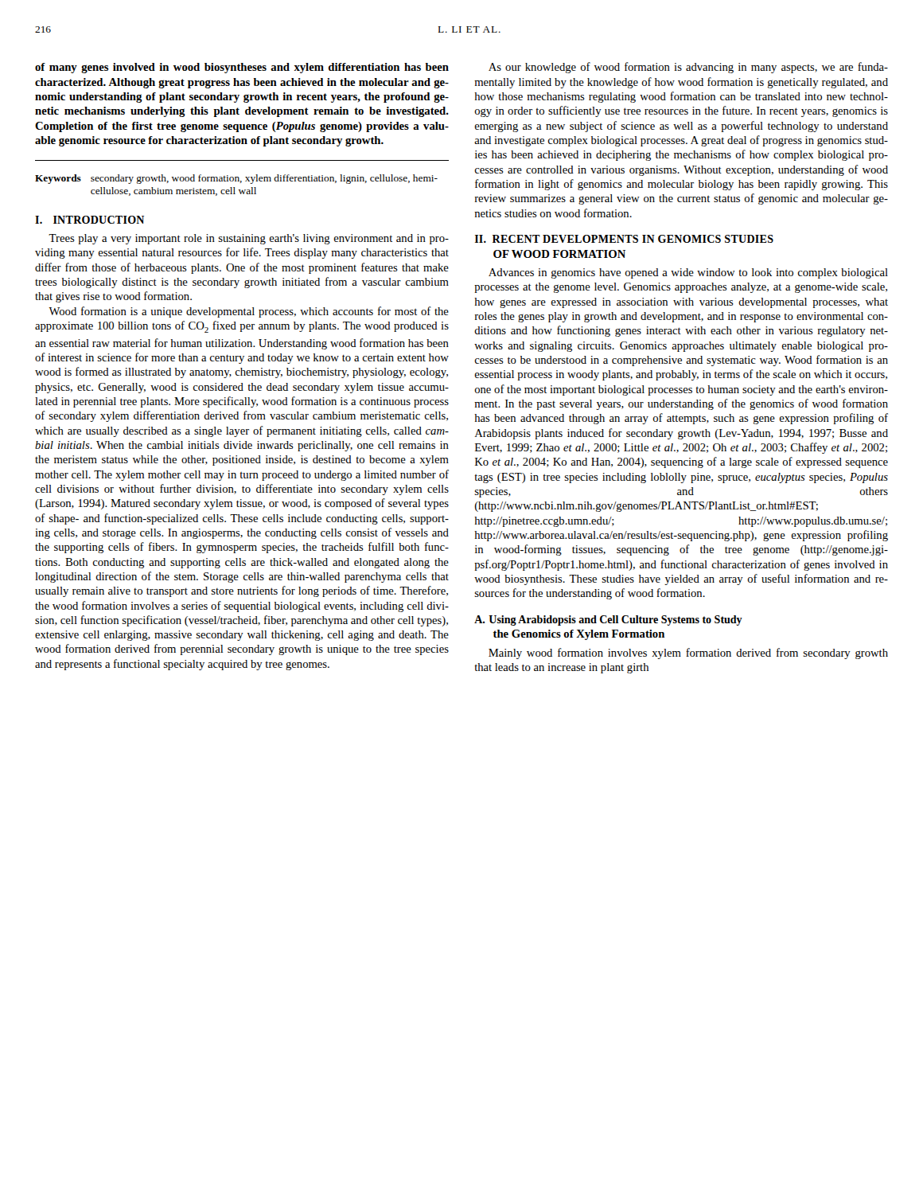216 L. LI ET AL.
of many genes involved in wood biosyntheses and xylem differentiation has been characterized. Although great progress has been achieved in the molecular and genomic understanding of plant secondary growth in recent years, the profound genetic mechanisms underlying this plant development remain to be investigated. Completion of the first tree genome sequence (Populus genome) provides a valuable genomic resource for characterization of plant secondary growth.
Keywords secondary growth, wood formation, xylem differentiation, lignin, cellulose, hemicellulose, cambium meristem, cell wall
I. INTRODUCTION
Trees play a very important role in sustaining earth's living environment and in providing many essential natural resources for life. Trees display many characteristics that differ from those of herbaceous plants. One of the most prominent features that make trees biologically distinct is the secondary growth initiated from a vascular cambium that gives rise to wood formation.
Wood formation is a unique developmental process, which accounts for most of the approximate 100 billion tons of CO2 fixed per annum by plants. The wood produced is an essential raw material for human utilization. Understanding wood formation has been of interest in science for more than a century and today we know to a certain extent how wood is formed as illustrated by anatomy, chemistry, biochemistry, physiology, ecology, physics, etc. Generally, wood is considered the dead secondary xylem tissue accumulated in perennial tree plants. More specifically, wood formation is a continuous process of secondary xylem differentiation derived from vascular cambium meristematic cells, which are usually described as a single layer of permanent initiating cells, called cambial initials. When the cambial initials divide inwards periclinally, one cell remains in the meristem status while the other, positioned inside, is destined to become a xylem mother cell. The xylem mother cell may in turn proceed to undergo a limited number of cell divisions or without further division, to differentiate into secondary xylem cells (Larson, 1994). Matured secondary xylem tissue, or wood, is composed of several types of shape- and function-specialized cells. These cells include conducting cells, supporting cells, and storage cells. In angiosperms, the conducting cells consist of vessels and the supporting cells of fibers. In gymnosperm species, the tracheids fulfill both functions. Both conducting and supporting cells are thick-walled and elongated along the longitudinal direction of the stem. Storage cells are thin-walled parenchyma cells that usually remain alive to transport and store nutrients for long periods of time. Therefore, the wood formation involves a series of sequential biological events, including cell division, cell function specification (vessel/tracheid, fiber, parenchyma and other cell types), extensive cell enlarging, massive secondary wall thickening, cell aging and death. The wood formation derived from perennial secondary growth is unique to the tree species and represents a functional specialty acquired by tree genomes.
As our knowledge of wood formation is advancing in many aspects, we are fundamentally limited by the knowledge of how wood formation is genetically regulated, and how those mechanisms regulating wood formation can be translated into new technology in order to sufficiently use tree resources in the future. In recent years, genomics is emerging as a new subject of science as well as a powerful technology to understand and investigate complex biological processes. A great deal of progress in genomics studies has been achieved in deciphering the mechanisms of how complex biological processes are controlled in various organisms. Without exception, understanding of wood formation in light of genomics and molecular biology has been rapidly growing. This review summarizes a general view on the current status of genomic and molecular genetics studies on wood formation.
II. RECENT DEVELOPMENTS IN GENOMICS STUDIES
OF WOOD FORMATION
Advances in genomics have opened a wide window to look into complex biological processes at the genome level. Genomics approaches analyze, at a genome-wide scale, how genes are expressed in association with various developmental processes, what roles the genes play in growth and development, and in response to environmental conditions and how functioning genes interact with each other in various regulatory networks and signaling circuits. Genomics approaches ultimately enable biological processes to be understood in a comprehensive and systematic way. Wood formation is an essential process in woody plants, and probably, in terms of the scale on which it occurs, one of the most important biological processes to human society and the earth's environment. In the past several years, our understanding of the genomics of wood formation has been advanced through an array of attempts, such as gene expression profiling of Arabidopsis plants induced for secondary growth (Lev-Yadun, 1994, 1997; Busse and Evert, 1999; Zhao et al., 2000; Little et al., 2002; Oh et al., 2003; Chaffey et al., 2002; Ko et al., 2004; Ko and Han, 2004), sequencing of a large scale of expressed sequence tags (EST) in tree species including loblolly pine, spruce, eucalyptus species, Populus species, and others (http://www.ncbi.nlm.nih.gov/genomes/PLANTS/PlantList_or.html#EST; http://pinetree.ccgb.umn.edu/; http://www.populus.db.umu.se/; http://www.arborea.ulaval.ca/en/results/est-sequencing.php), gene expression profiling in wood-forming tissues, sequencing of the tree genome (http://genome.jgi-psf.org/Poptr1/Poptr1.home.html), and functional characterization of genes involved in wood biosynthesis. These studies have yielded an array of useful information and resources for the understanding of wood formation.
A. Using Arabidopsis and Cell Culture Systems to Study
the Genomics of Xylem Formation
Mainly wood formation involves xylem formation derived from secondary growth that leads to an increase in plant girth